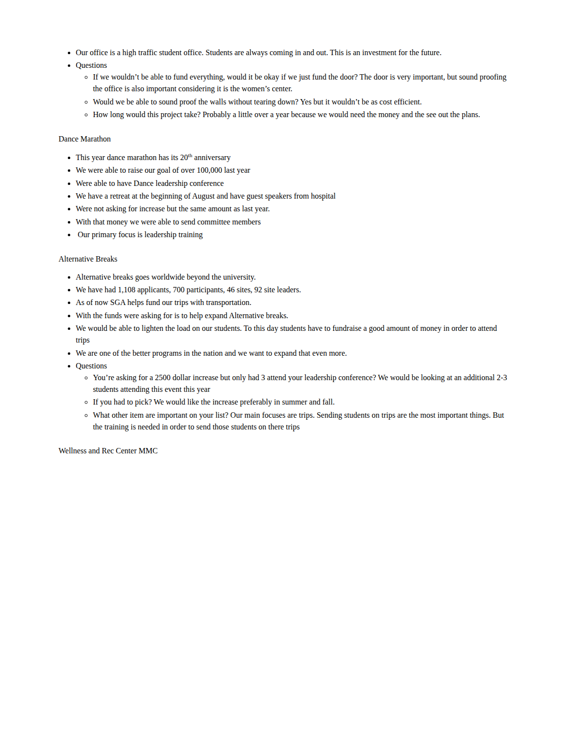Our office is a high traffic student office. Students are always coming in and out. This is an investment for the future.
Questions
If we wouldn’t be able to fund everything, would it be okay if we just fund the door? The door is very important, but sound proofing the office is also important considering it is the women’s center.
Would we be able to sound proof the walls without tearing down? Yes but it wouldn’t be as cost efficient.
How long would this project take? Probably a little over a year because we would need the money and the see out the plans.
Dance Marathon
This year dance marathon has its 20th anniversary
We were able to raise our goal of over 100,000 last year
Were able to have Dance leadership conference
We have a retreat at the beginning of August and have guest speakers from hospital
Were not asking for increase but the same amount as last year.
With that money we were able to send committee members
Our primary focus is leadership training
Alternative Breaks
Alternative breaks goes worldwide beyond the university.
We have had 1,108 applicants, 700 participants, 46 sites, 92 site leaders.
As of now SGA helps fund our trips with transportation.
With the funds were asking for is to help expand Alternative breaks.
We would be able to lighten the load on our students. To this day students have to fundraise a good amount of money in order to attend trips
We are one of the better programs in the nation and we want to expand that even more.
Questions
You’re asking for a 2500 dollar increase but only had 3 attend your leadership conference? We would be looking at an additional 2-3 students attending this event this year
If you had to pick? We would like the increase preferably in summer and fall.
What other item are important on your list? Our main focuses are trips. Sending students on trips are the most important things. But the training is needed in order to send those students on there trips
Wellness and Rec Center MMC